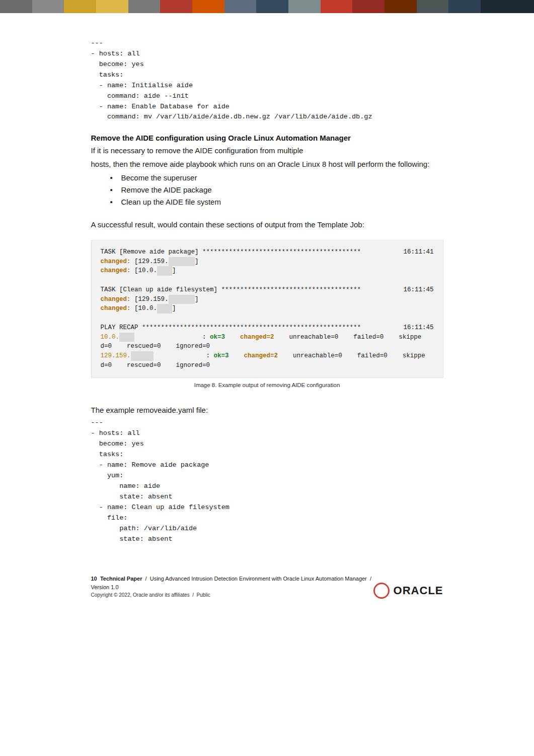---
- hosts: all
  become: yes
  tasks:
  - name: Initialise aide
    command: aide --init
  - name: Enable Database for aide
    command: mv /var/lib/aide/aide.db.new.gz /var/lib/aide/aide.db.gz
Remove the AIDE configuration using Oracle Linux Automation Manager
If it is necessary to remove the AIDE configuration from multiple
hosts, then the remove aide playbook which runs on an Oracle Linux 8 host will perform the following:
Become the superuser
Remove the AIDE package
Clean up the AIDE file system
A successful result, would contain these sections of output from the Template Job:
TASK [Remove aide package] ****************************************** 16:11:41
changed: [129.159.        ]
changed: [10.0.     ]

TASK [Clean up aide filesystem] ************************************* 16:11:45
changed: [129.159.        ]
changed: [10.0.     ]

PLAY RECAP ********************************************************** 16:11:45
10.0.                      : ok=3    changed=2    unreachable=0    failed=0    skippe
d=0    rescued=0    ignored=0
129.159.                    : ok=3    changed=2    unreachable=0    failed=0    skippe
d=0    rescued=0    ignored=0
Image 8. Example output of removing AIDE configuration
The example removeaide.yaml file:
---
- hosts: all
  become: yes
  tasks:
  - name: Remove aide package
    yum:
       name: aide
       state: absent
  - name: Clean up aide filesystem
    file:
       path: /var/lib/aide
       state: absent
10 Technical Paper / Using Advanced Intrusion Detection Environment with Oracle Linux Automation Manager / Version 1.0
Copyright © 2022, Oracle and/or its affiliates / Public
ORACLE